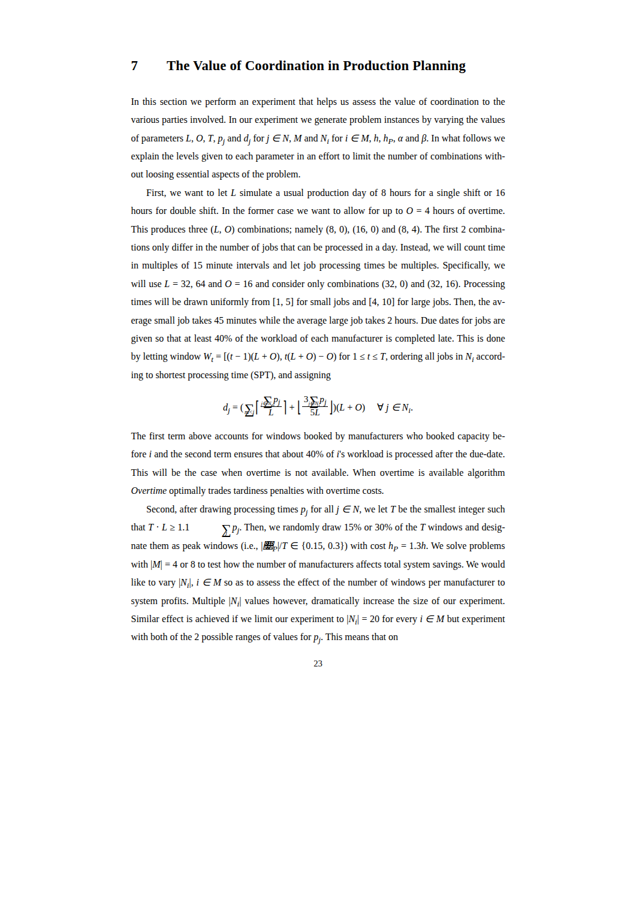7 The Value of Coordination in Production Planning
In this section we perform an experiment that helps us assess the value of coordination to the various parties involved. In our experiment we generate problem instances by varying the values of parameters L, O, T, pj and dj for j ∈ N, M and Ni for i ∈ M, h, hP, α and β. In what follows we explain the levels given to each parameter in an effort to limit the number of combinations without loosing essential aspects of the problem.
First, we want to let L simulate a usual production day of 8 hours for a single shift or 16 hours for double shift. In the former case we want to allow for up to O = 4 hours of overtime. This produces three (L, O) combinations; namely (8, 0), (16, 0) and (8, 4). The first 2 combinations only differ in the number of jobs that can be processed in a day. Instead, we will count time in multiples of 15 minute intervals and let job processing times be multiples. Specifically, we will use L = 32, 64 and O = 16 and consider only combinations (32, 0) and (32, 16). Processing times will be drawn uniformly from [1, 5] for small jobs and [4, 10] for large jobs. Then, the average small job takes 45 minutes while the average large job takes 2 hours. Due dates for jobs are given so that at least 40% of the workload of each manufacturer is completed late. This is done by letting window Wt = [(t − 1)(L + O), t(L + O) − O) for 1 ≤ t ≤ T, ordering all jobs in Ni according to shortest processing time (SPT), and assigning
dj = (∑m<i⌈∑j∈Nm pj L⌉ + ⌊3∑j∈Ni pj 5 L⌋)(L + O) ∀ j ∈ Ni.
The first term above accounts for windows booked by manufacturers who booked capacity before i and the second term ensures that about 40% of i's workload is processed after the due-date. This will be the case when overtime is not available. When overtime is available algorithm Overtime optimally trades tardiness penalties with overtime costs.
Second, after drawing processing times pj for all j ∈ N, we let T be the smallest integer such that T · L ≥ 1.1∑j pj. Then, we randomly draw 15% or 30% of the T windows and designate them as peak windows (i.e., |𝉲P|/T ∈ {0.15, 0.3}) with cost hP = 1.3h. We solve problems with |M| = 4 or 8 to test how the number of manufacturers affects total system savings. We would like to vary |Ni|, i ∈ M so as to assess the effect of the number of windows per manufacturer to system profits. Multiple |Ni| values however, dramatically increase the size of our experiment. Similar effect is achieved if we limit our experiment to |Ni| = 20 for every i ∈ M but experiment with both of the 2 possible ranges of values for pj. This means that on
23